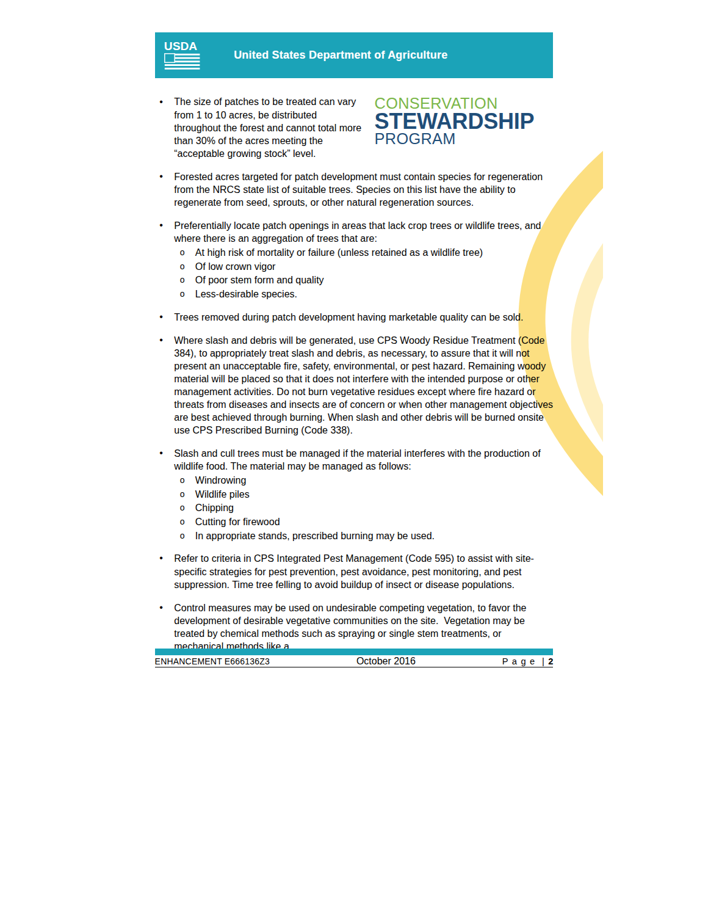USDA
United States Department of Agriculture
CONSERVATION
STEWARDSHIP
PROGRAM
The size of patches to be treated can vary from 1 to 10 acres, be distributed throughout the forest and cannot total more than 30% of the acres meeting the “acceptable growing stock” level.
Forested acres targeted for patch development must contain species for regeneration from the NRCS state list of suitable trees. Species on this list have the ability to regenerate from seed, sprouts, or other natural regeneration sources.
Preferentially locate patch openings in areas that lack crop trees or wildlife trees, and where there is an aggregation of trees that are:
At high risk of mortality or failure (unless retained as a wildlife tree)
Of low crown vigor
Of poor stem form and quality
Less-desirable species.
Trees removed during patch development having marketable quality can be sold.
Where slash and debris will be generated, use CPS Woody Residue Treatment (Code 384), to appropriately treat slash and debris, as necessary, to assure that it will not present an unacceptable fire, safety, environmental, or pest hazard. Remaining woody material will be placed so that it does not interfere with the intended purpose or other management activities. Do not burn vegetative residues except where fire hazard or threats from diseases and insects are of concern or when other management objectives are best achieved through burning. When slash and other debris will be burned onsite use CPS Prescribed Burning (Code 338).
Slash and cull trees must be managed if the material interferes with the production of wildlife food. The material may be managed as follows:
Windrowing
Wildlife piles
Chipping
Cutting for firewood
In appropriate stands, prescribed burning may be used.
Refer to criteria in CPS Integrated Pest Management (Code 595) to assist with site-specific strategies for pest prevention, pest avoidance, pest monitoring, and pest suppression. Time tree felling to avoid buildup of insect or disease populations.
Control measures may be used on undesirable competing vegetation, to favor the development of desirable vegetative communities on the site. Vegetation may be treated by chemical methods such as spraying or single stem treatments, or mechanical methods like a
ENHANCEMENT E666136Z3
October 2016
P a g e | 2